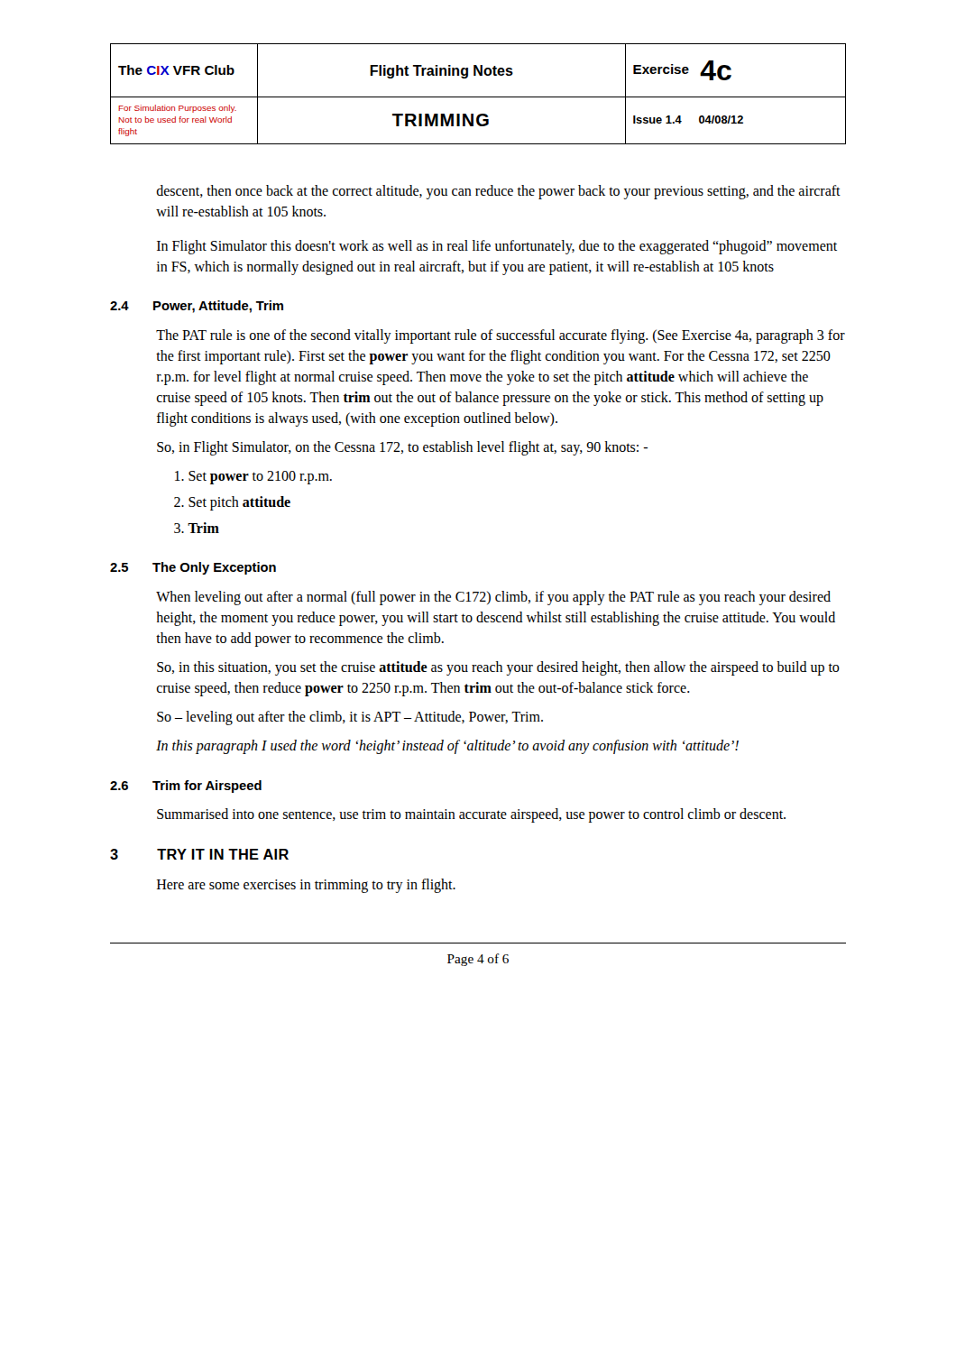| The C I X VFR Club | Flight Training Notes | Exercise 4c |
| For Simulation Purposes only. Not to be used for real World flight | TRIMMING | Issue 1.4 04/08/12 |
descent, then once back at the correct altitude, you can reduce the power back to your previous setting, and the aircraft will re-establish at 105 knots.
In Flight Simulator this doesn't work as well as in real life unfortunately, due to the exaggerated “phugoid” movement in FS, which is normally designed out in real aircraft, but if you are patient, it will re-establish at 105 knots
2.4 Power, Attitude, Trim
The PAT rule is one of the second vitally important rule of successful accurate flying. (See Exercise 4a, paragraph 3 for the first important rule). First set the power you want for the flight condition you want. For the Cessna 172, set 2250 r.p.m. for level flight at normal cruise speed. Then move the yoke to set the pitch attitude which will achieve the cruise speed of 105 knots. Then trim out the out of balance pressure on the yoke or stick. This method of setting up flight conditions is always used, (with one exception outlined below).
So, in Flight Simulator, on the Cessna 172, to establish level flight at, say, 90 knots: -
Set power to 2100 r.p.m.
Set pitch attitude
Trim
2.5 The Only Exception
When leveling out after a normal (full power in the C172) climb, if you apply the PAT rule as you reach your desired height, the moment you reduce power, you will start to descend whilst still establishing the cruise attitude. You would then have to add power to recommence the climb.
So, in this situation, you set the cruise attitude as you reach your desired height, then allow the airspeed to build up to cruise speed, then reduce power to 2250 r.p.m. Then trim out the out-of-balance stick force.
So – leveling out after the climb, it is APT – Attitude, Power, Trim.
In this paragraph I used the word ‘height’ instead of ‘altitude’ to avoid any confusion with ‘attitude’!
2.6 Trim for Airspeed
Summarised into one sentence, use trim to maintain accurate airspeed, use power to control climb or descent.
3 TRY IT IN THE AIR
Here are some exercises in trimming to try in flight.
Page 4 of 6